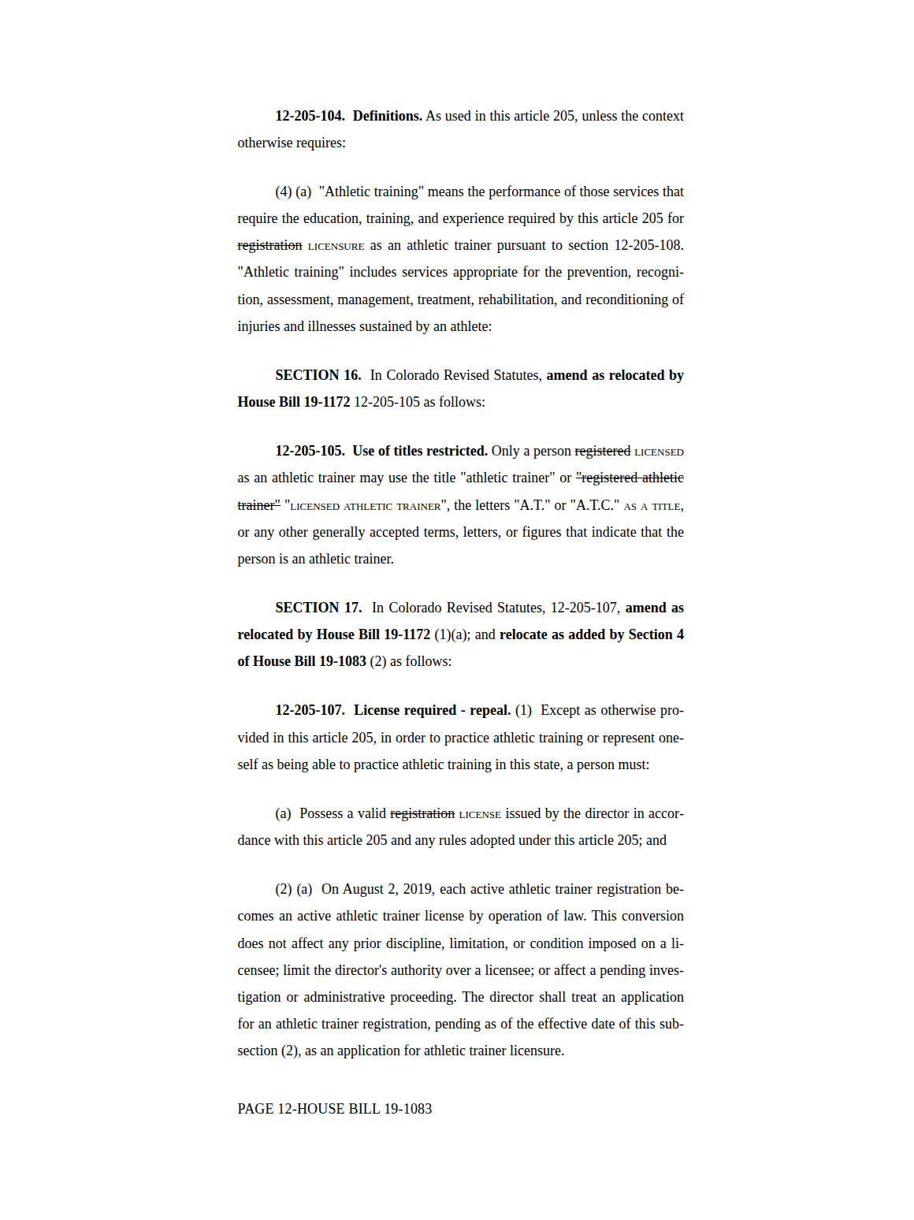12-205-104. Definitions. As used in this article 205, unless the context otherwise requires:
(4) (a) "Athletic training" means the performance of those services that require the education, training, and experience required by this article 205 for registration licensure as an athletic trainer pursuant to section 12-205-108. "Athletic training" includes services appropriate for the prevention, recognition, assessment, management, treatment, rehabilitation, and reconditioning of injuries and illnesses sustained by an athlete:
SECTION 16. In Colorado Revised Statutes, amend as relocated by House Bill 19-1172 12-205-105 as follows:
12-205-105. Use of titles restricted. Only a person registered licensed as an athletic trainer may use the title "athletic trainer" or "registered athletic trainer" "licensed athletic trainer", the letters "A.T." or "A.T.C." as a title, or any other generally accepted terms, letters, or figures that indicate that the person is an athletic trainer.
SECTION 17. In Colorado Revised Statutes, 12-205-107, amend as relocated by House Bill 19-1172 (1)(a); and relocate as added by Section 4 of House Bill 19-1083 (2) as follows:
12-205-107. License required - repeal. (1) Except as otherwise provided in this article 205, in order to practice athletic training or represent oneself as being able to practice athletic training in this state, a person must:
(a) Possess a valid registration license issued by the director in accordance with this article 205 and any rules adopted under this article 205; and
(2) (a) On August 2, 2019, each active athletic trainer registration becomes an active athletic trainer license by operation of law. This conversion does not affect any prior discipline, limitation, or condition imposed on a licensee; limit the director's authority over a licensee; or affect a pending investigation or administrative proceeding. The director shall treat an application for an athletic trainer registration, pending as of the effective date of this subsection (2), as an application for athletic trainer licensure.
PAGE 12-HOUSE BILL 19-1083